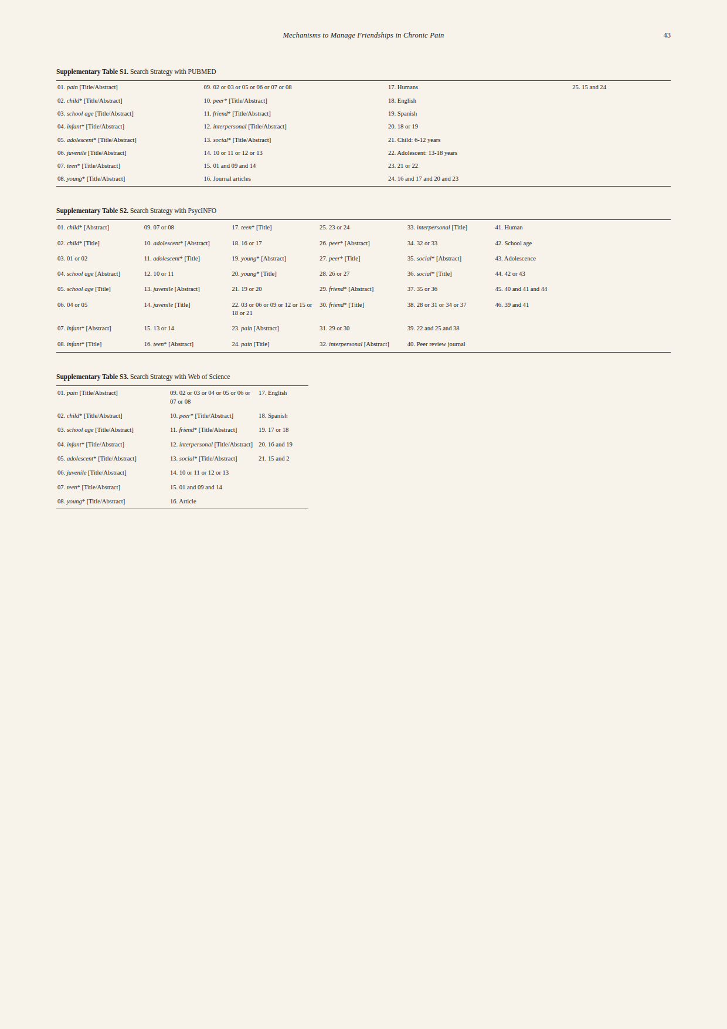Mechanisms to Manage Friendships in Chronic Pain 43
Supplementary Table S1. Search Strategy with PUBMED
| 01. pain [Title/Abstract] | 09. 02 or 03 or 05 or 06 or 07 or 08 | 17. Humans | 25. 15 and 24 |
| 02. child * [Title/Abstract] | 10. peer * [Title/Abstract] | 18. English | |
| 03. school age [Title/Abstract] | 11. friend * [Title/Abstract] | 19. Spanish | |
| 04. infant * [Title/Abstract] | 12. interpersonal [Title/Abstract] | 20. 18 or 19 | |
| 05. adolescent * [Title/Abstract] | 13. social * [Title/Abstract] | 21. Child: 6-12 years | |
| 06. juvenile [Title/Abstract] | 14. 10 or 11 or 12 or 13 | 22. Adolescent: 13-18 years | |
| 07. teen * [Title/Abstract] | 15. 01 and 09 and 14 | 23. 21 or 22 | |
| 08. young * [Title/Abstract] | 16. Journal articles | 24. 16 and 17 and 20 and 23 | |
Supplementary Table S2. Search Strategy with PsycINFO
| 01. child * [Abstract] | 09. 07 or 08 | 17. teen * [Title] | 25. 23 or 24 | 33. interpersonal [Title] | 41. Human | |
| 02. child * [Title] | 10. adolescent * [Abstract] | 18. 16 or 17 | 26. peer * [Abstract] | 34. 32 or 33 | 42. School age | |
| 03. 01 or 02 | 11. adolescent * [Title] | 19. young * [Abstract] | 27. peer * [Title] | 35. social * [Abstract] | 43. Adolescence | |
| 04. school age [Abstract] | 12. 10 or 11 | 20. young * [Title] | 28. 26 or 27 | 36. social * [Title] | 44. 42 or 43 | |
| 05. school age [Title] | 13. juvenile [Abstract] | 21. 19 or 20 | 29. friend * [Abstract] | 37. 35 or 36 | 45. 40 and 41 and 44 | |
| 06. 04 or 05 | 14. juvenile [Title] | 22. 03 or 06 or 09 or 12 or 15 or 18 or 21 | 30. friend * [Title] | 38. 28 or 31 or 34 or 37 | 46. 39 and 41 | |
| 07. infant * [Abstract] | 15. 13 or 14 | 23. pain [Abstract] | 31. 29 or 30 | 39. 22 and 25 and 38 | | |
| 08. infant * [Title] | 16. teen * [Abstract] | 24. pain [Title] | 32. interpersonal [Abstract] | 40. Peer review journal | | |
Supplementary Table S3. Search Strategy with Web of Science
| 01. pain [Title/Abstract] | 09. 02 or 03 or 04 or 05 or 06 or 07 or 08 | 17. English |
| 02. child * [Title/Abstract] | 10. peer * [Title/Abstract] | 18. Spanish |
| 03. school age [Title/Abstract] | 11. friend * [Title/Abstract] | 19. 17 or 18 |
| 04. infant * [Title/Abstract] | 12. interpersonal [Title/Abstract] | 20. 16 and 19 |
| 05. adolescent * [Title/Abstract] | 13. social * [Title/Abstract] | 21. 15 and 2 |
| 06. juvenile [Title/Abstract] | 14. 10 or 11 or 12 or 13 | |
| 07. teen * [Title/Abstract] | 15. 01 and 09 and 14 | |
| 08. young * [Title/Abstract] | 16. Article | |